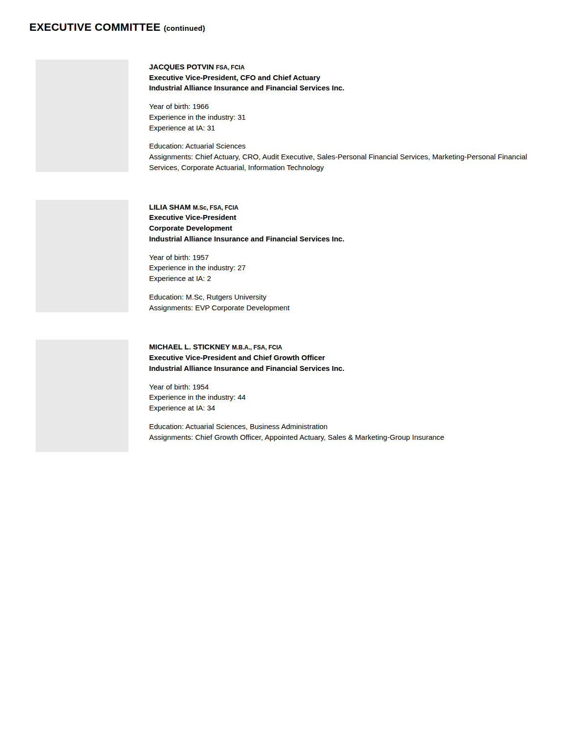EXECUTIVE COMMITTEE (continued)
JACQUES POTVIN FSA, FCIA
Executive Vice-President, CFO and Chief Actuary
Industrial Alliance Insurance and Financial Services Inc.
Year of birth: 1966
Experience in the industry: 31
Experience at IA: 31
Education: Actuarial Sciences
Assignments: Chief Actuary, CRO, Audit Executive, Sales-Personal Financial Services, Marketing-Personal Financial Services, Corporate Actuarial, Information Technology
LILIA SHAM M.Sc, FSA, FCIA
Executive Vice-President
Corporate Development
Industrial Alliance Insurance and Financial Services Inc.
Year of birth: 1957
Experience in the industry: 27
Experience at IA: 2
Education: M.Sc, Rutgers University
Assignments: EVP Corporate Development
MICHAEL L. STICKNEY M.B.A., FSA, FCIA
Executive Vice-President and Chief Growth Officer
Industrial Alliance Insurance and Financial Services Inc.
Year of birth: 1954
Experience in the industry: 44
Experience at IA: 34
Education: Actuarial Sciences, Business Administration
Assignments: Chief Growth Officer, Appointed Actuary, Sales & Marketing-Group Insurance